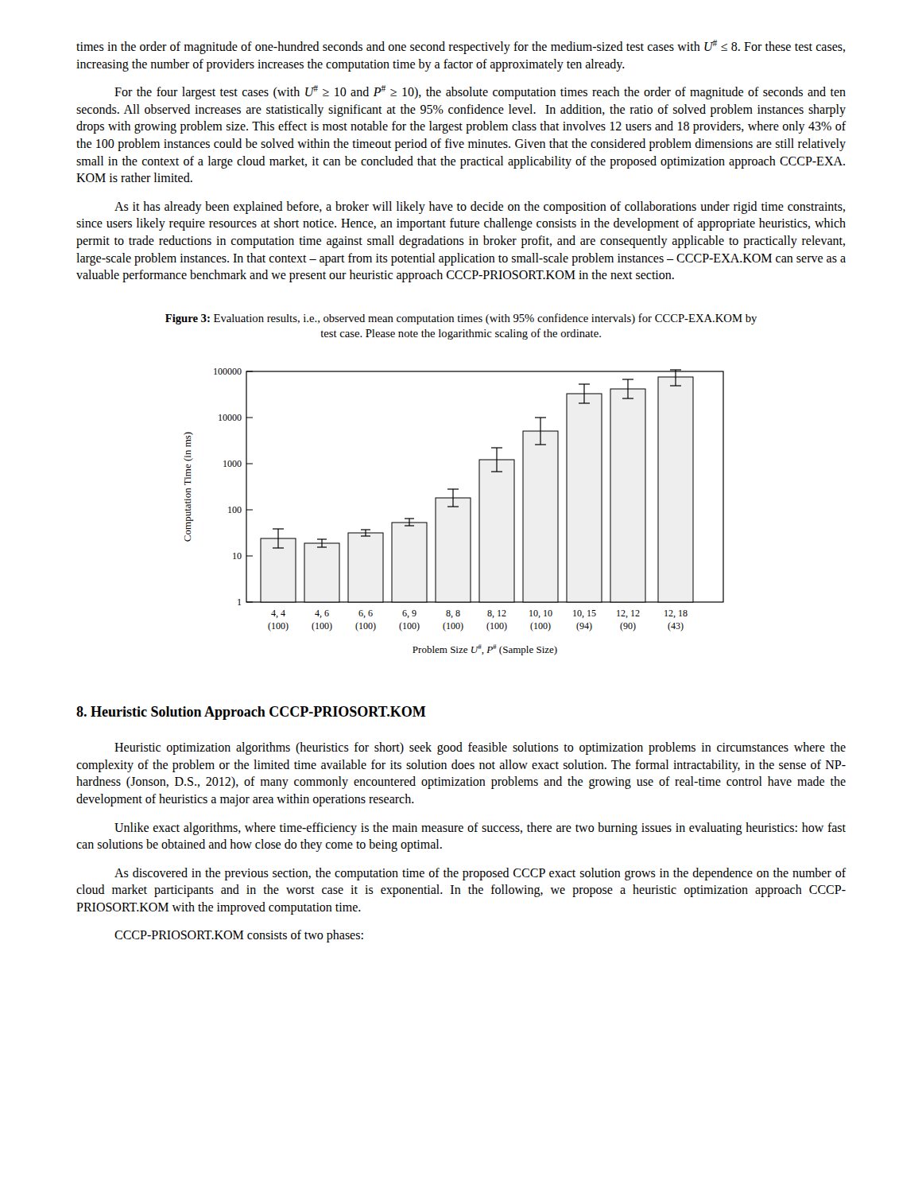times in the order of magnitude of one-hundred seconds and one second respectively for the medium-sized test cases with U# ≤ 8. For these test cases, increasing the number of providers increases the computation time by a factor of approximately ten already.
For the four largest test cases (with U# ≥ 10 and P# ≥ 10), the absolute computation times reach the order of magnitude of seconds and ten seconds. All observed increases are statistically significant at the 95% confidence level. In addition, the ratio of solved problem instances sharply drops with growing problem size. This effect is most notable for the largest problem class that involves 12 users and 18 providers, where only 43% of the 100 problem instances could be solved within the timeout period of five minutes. Given that the considered problem dimensions are still relatively small in the context of a large cloud market, it can be concluded that the practical applicability of the proposed optimization approach CCCP-EXA. KOM is rather limited.
As it has already been explained before, a broker will likely have to decide on the composition of collaborations under rigid time constraints, since users likely require resources at short notice. Hence, an important future challenge consists in the development of appropriate heuristics, which permit to trade reductions in computation time against small degradations in broker profit, and are consequently applicable to practically relevant, large-scale problem instances. In that context – apart from its potential application to small-scale problem instances – CCCP-EXA.KOM can serve as a valuable performance benchmark and we present our heuristic approach CCCP-PRIOSORT.KOM in the next section.
Figure 3: Evaluation results, i.e., observed mean computation times (with 95% confidence intervals) for CCCP-EXA.KOM by test case. Please note the logarithmic scaling of the ordinate.
1 10 100 1000 10000 100000 Computation Time (in ms) 4, 4 (100) 4, 6 (100) 6, 6 (100) 6, 9 (100) 8, 8 (100) 8, 12 (100) 10, 10 (100) 10, 15 (94) 12, 12 (90) 12, 18 (43) Problem Size U#, P# (Sample Size)
8. Heuristic Solution Approach CCCP-PRIOSORT.KOM
Heuristic optimization algorithms (heuristics for short) seek good feasible solutions to optimization problems in circumstances where the complexity of the problem or the limited time available for its solution does not allow exact solution. The formal intractability, in the sense of NP-hardness (Jonson, D.S., 2012), of many commonly encountered optimization problems and the growing use of real-time control have made the development of heuristics a major area within operations research.
Unlike exact algorithms, where time-efficiency is the main measure of success, there are two burning issues in evaluating heuristics: how fast can solutions be obtained and how close do they come to being optimal.
As discovered in the previous section, the computation time of the proposed CCCP exact solution grows in the dependence on the number of cloud market participants and in the worst case it is exponential. In the following, we propose a heuristic optimization approach CCCP-PRIOSORT.KOM with the improved computation time.
CCCP-PRIOSORT.KOM consists of two phases: